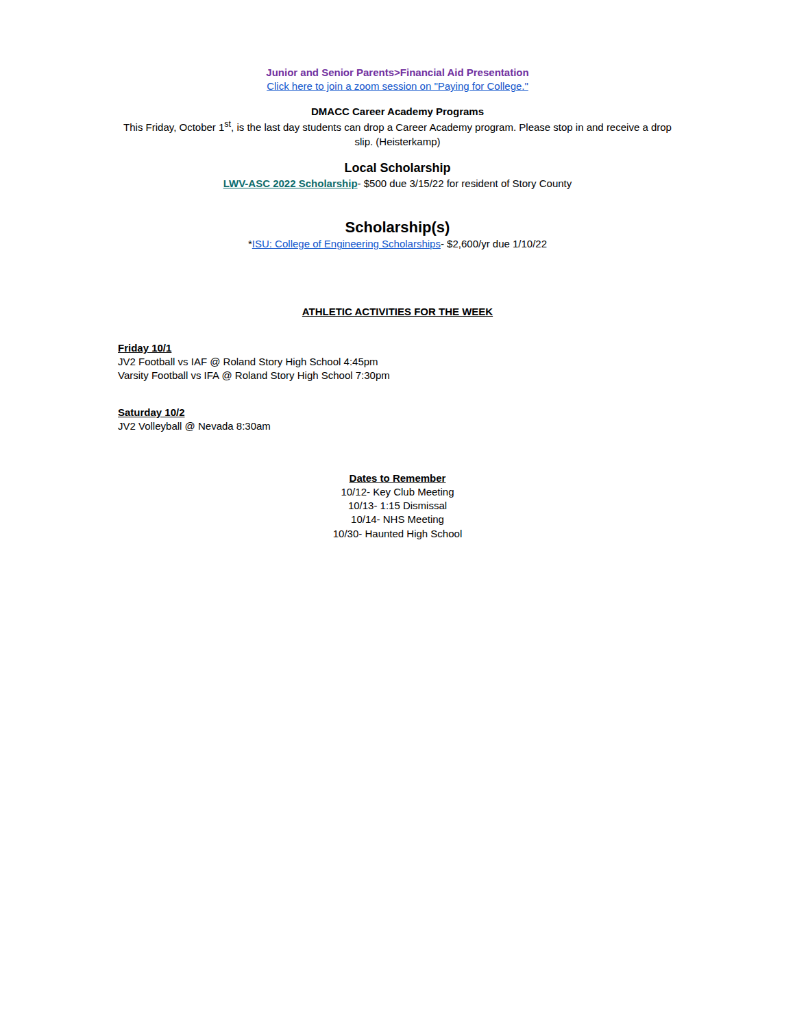Junior and Senior Parents>Financial Aid Presentation
Click here to join a zoom session on "Paying for College."
DMACC Career Academy Programs
This Friday, October 1st, is the last day students can drop a Career Academy program. Please stop in and receive a drop slip. (Heisterkamp)
Local Scholarship
LWV-ASC 2022 Scholarship- $500 due 3/15/22 for resident of Story County
Scholarship(s)
*ISU: College of Engineering Scholarships- $2,600/yr due 1/10/22
ATHLETIC ACTIVITIES FOR THE WEEK
Friday 10/1
JV2 Football vs IAF @ Roland Story High School 4:45pm
Varsity Football vs IFA @ Roland Story High School 7:30pm
Saturday 10/2
JV2 Volleyball @ Nevada 8:30am
Dates to Remember
10/12- Key Club Meeting
10/13- 1:15 Dismissal
10/14- NHS Meeting
10/30- Haunted High School